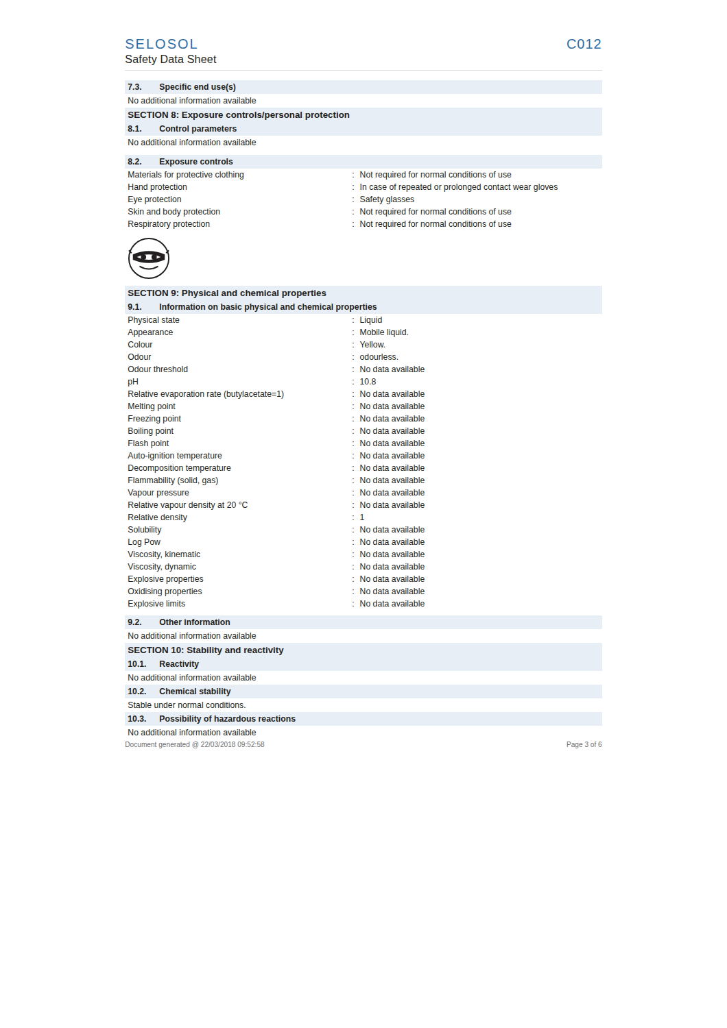SELOSOL
C012
Safety Data Sheet
7.3.
Specific end use(s)
No additional information available
SECTION 8: Exposure controls/personal protection
8.1.
Control parameters
No additional information available
8.2.
Exposure controls
| Materials for protective clothing | : | Not required for normal conditions of use |
| Hand protection | : | In case of repeated or prolonged contact wear gloves |
| Eye protection | : | Safety glasses |
| Skin and body protection | : | Not required for normal conditions of use |
| Respiratory protection | : | Not required for normal conditions of use |
SECTION 9: Physical and chemical properties
9.1.
Information on basic physical and chemical properties
| Physical state | : | Liquid |
| Appearance | : | Mobile liquid. |
| Colour | : | Yellow. |
| Odour | : | odourless. |
| Odour threshold | : | No data available |
| pH | : | 10.8 |
| Relative evaporation rate (butylacetate=1) | : | No data available |
| Melting point | : | No data available |
| Freezing point | : | No data available |
| Boiling point | : | No data available |
| Flash point | : | No data available |
| Auto-ignition temperature | : | No data available |
| Decomposition temperature | : | No data available |
| Flammability (solid, gas) | : | No data available |
| Vapour pressure | : | No data available |
| Relative vapour density at 20 °C | : | No data available |
| Relative density | : | 1 |
| Solubility | : | No data available |
| Log Pow | : | No data available |
| Viscosity, kinematic | : | No data available |
| Viscosity, dynamic | : | No data available |
| Explosive properties | : | No data available |
| Oxidising properties | : | No data available |
| Explosive limits | : | No data available |
9.2.
Other information
No additional information available
SECTION 10: Stability and reactivity
10.1.
Reactivity
No additional information available
10.2.
Chemical stability
Stable under normal conditions.
10.3.
Possibility of hazardous reactions
No additional information available
Document generated @ 22/03/2018 09:52:58
Page 3 of 6